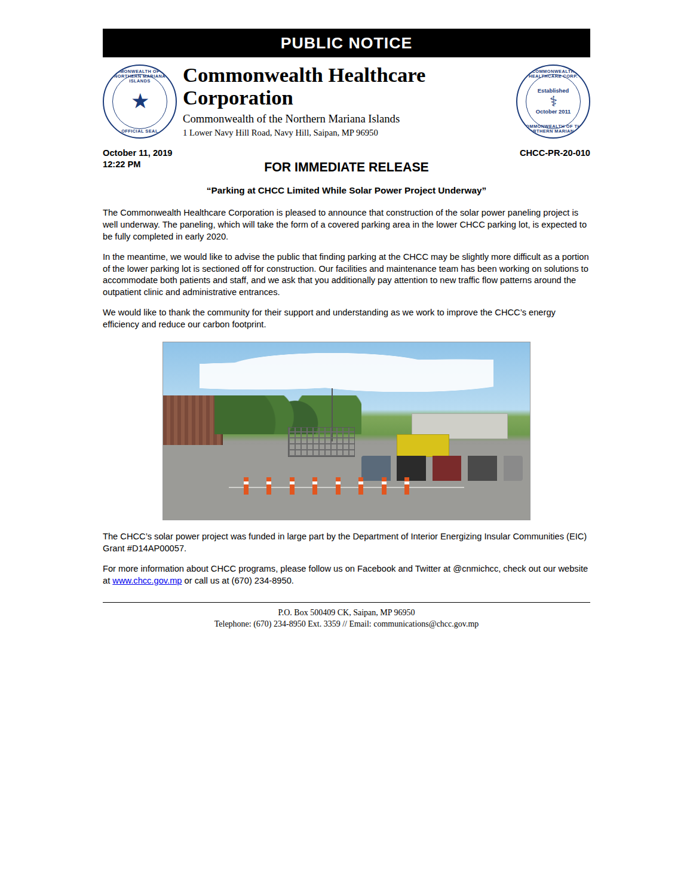PUBLIC NOTICE
COMMONWEALTH OF THE NORTHERN MARIANA ISLANDS
★
OFFICIAL SEAL
Commonwealth Healthcare Corporation
Commonwealth of the Northern Mariana Islands
1 Lower Navy Hill Road, Navy Hill, Saipan, MP 96950
COMMONWEALTH HEALTHCARE CORP.
Established
⚕
October 2011
COMMONWEALTH OF THE NORTHERN MARIANAS
October 11, 2019
12:22 PM
CHCC-PR-20-010
FOR IMMEDIATE RELEASE
“Parking at CHCC Limited While Solar Power Project Underway”
The Commonwealth Healthcare Corporation is pleased to announce that construction of the solar power paneling project is well underway. The paneling, which will take the form of a covered parking area in the lower CHCC parking lot, is expected to be fully completed in early 2020.
In the meantime, we would like to advise the public that finding parking at the CHCC may be slightly more difficult as a portion of the lower parking lot is sectioned off for construction. Our facilities and maintenance team has been working on solutions to accommodate both patients and staff, and we ask that you additionally pay attention to new traffic flow patterns around the outpatient clinic and administrative entrances.
We would like to thank the community for their support and understanding as we work to improve the CHCC’s energy efficiency and reduce our carbon footprint.
The CHCC’s solar power project was funded in large part by the Department of Interior Energizing Insular Communities (EIC) Grant #D14AP00057.
For more information about CHCC programs, please follow us on Facebook and Twitter at @cnmichcc, check out our website at www.chcc.gov.mp or call us at (670) 234-8950.
P.O. Box 500409 CK, Saipan, MP 96950
Telephone: (670) 234-8950 Ext. 3359 // Email: communications@chcc.gov.mp